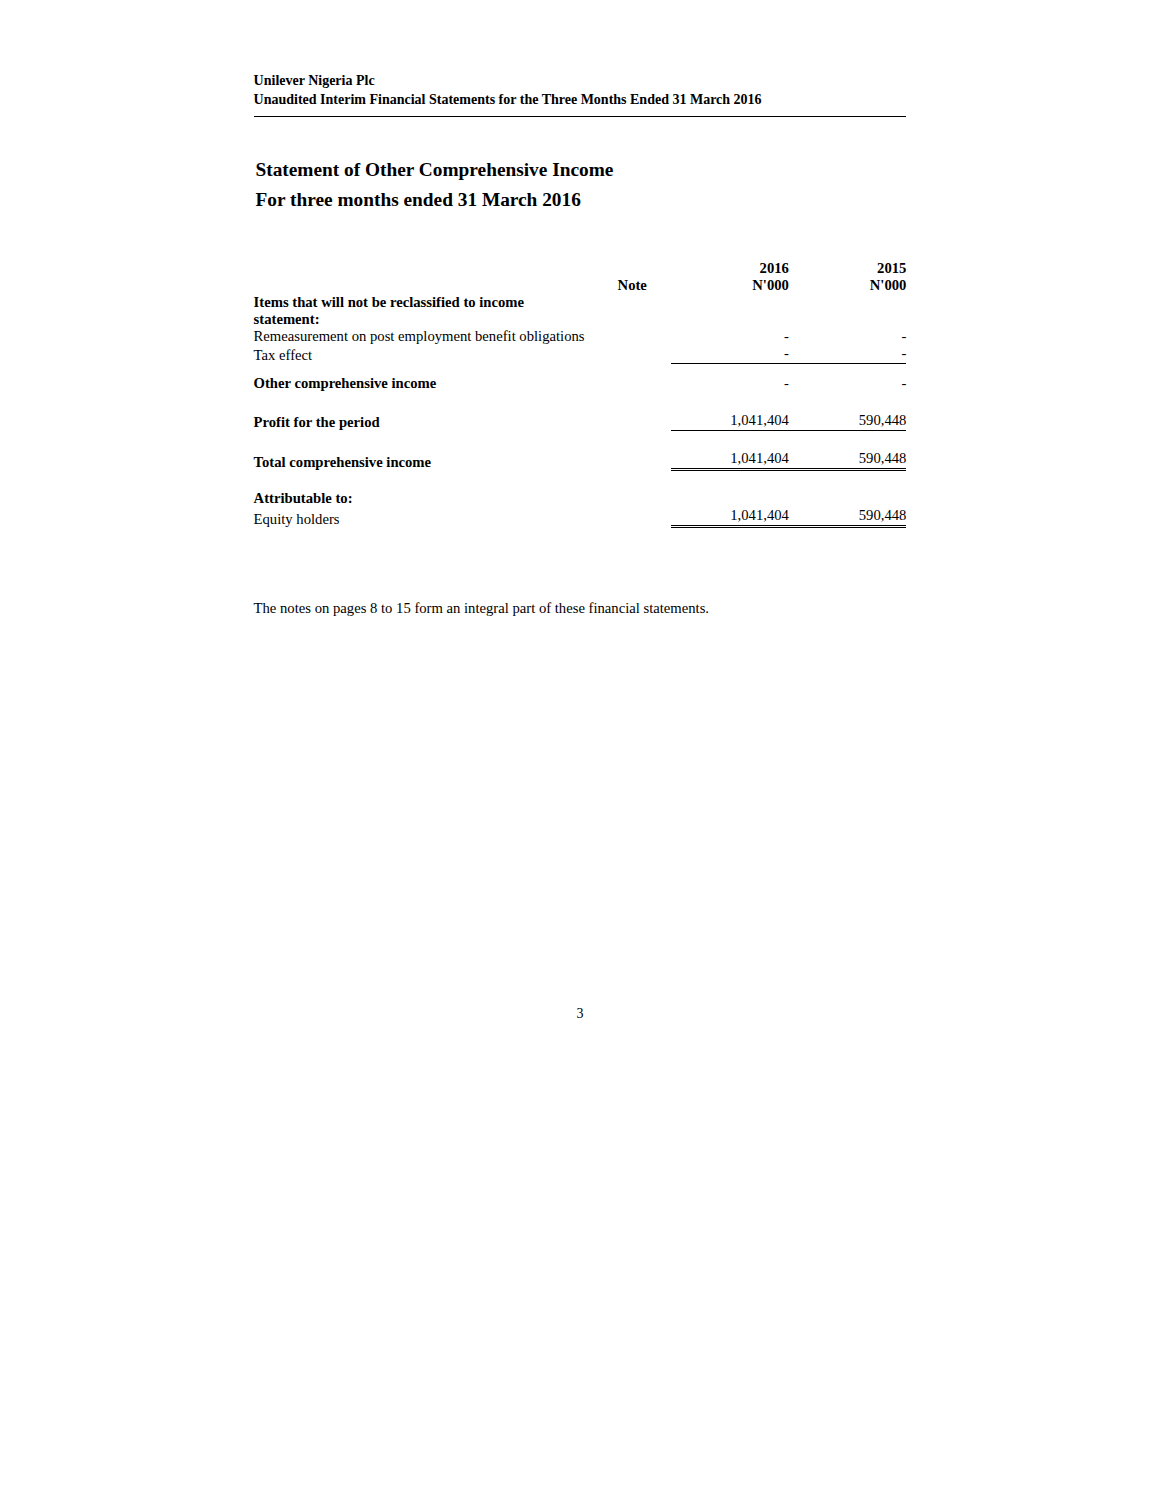Unilever Nigeria Plc
Unaudited Interim Financial Statements for the Three Months Ended 31 March 2016
Statement of Other Comprehensive Income
For three months ended 31 March 2016
| | | 2016 | 2015 |
| | Note | N'000 | N'000 |
| Items that will not be reclassified to income statement: | | | |
| Remeasurement on post employment benefit obligations | | - | - |
| Tax effect | | - | - |
| Other comprehensive income | | - | - |
| Profit for the period | | 1,041,404 | 590,448 |
| Total comprehensive income | | 1,041,404 | 590,448 |
| Attributable to: | | | |
| Equity holders | | 1,041,404 | 590,448 |
The notes on pages 8 to 15 form an integral part of these financial statements.
3